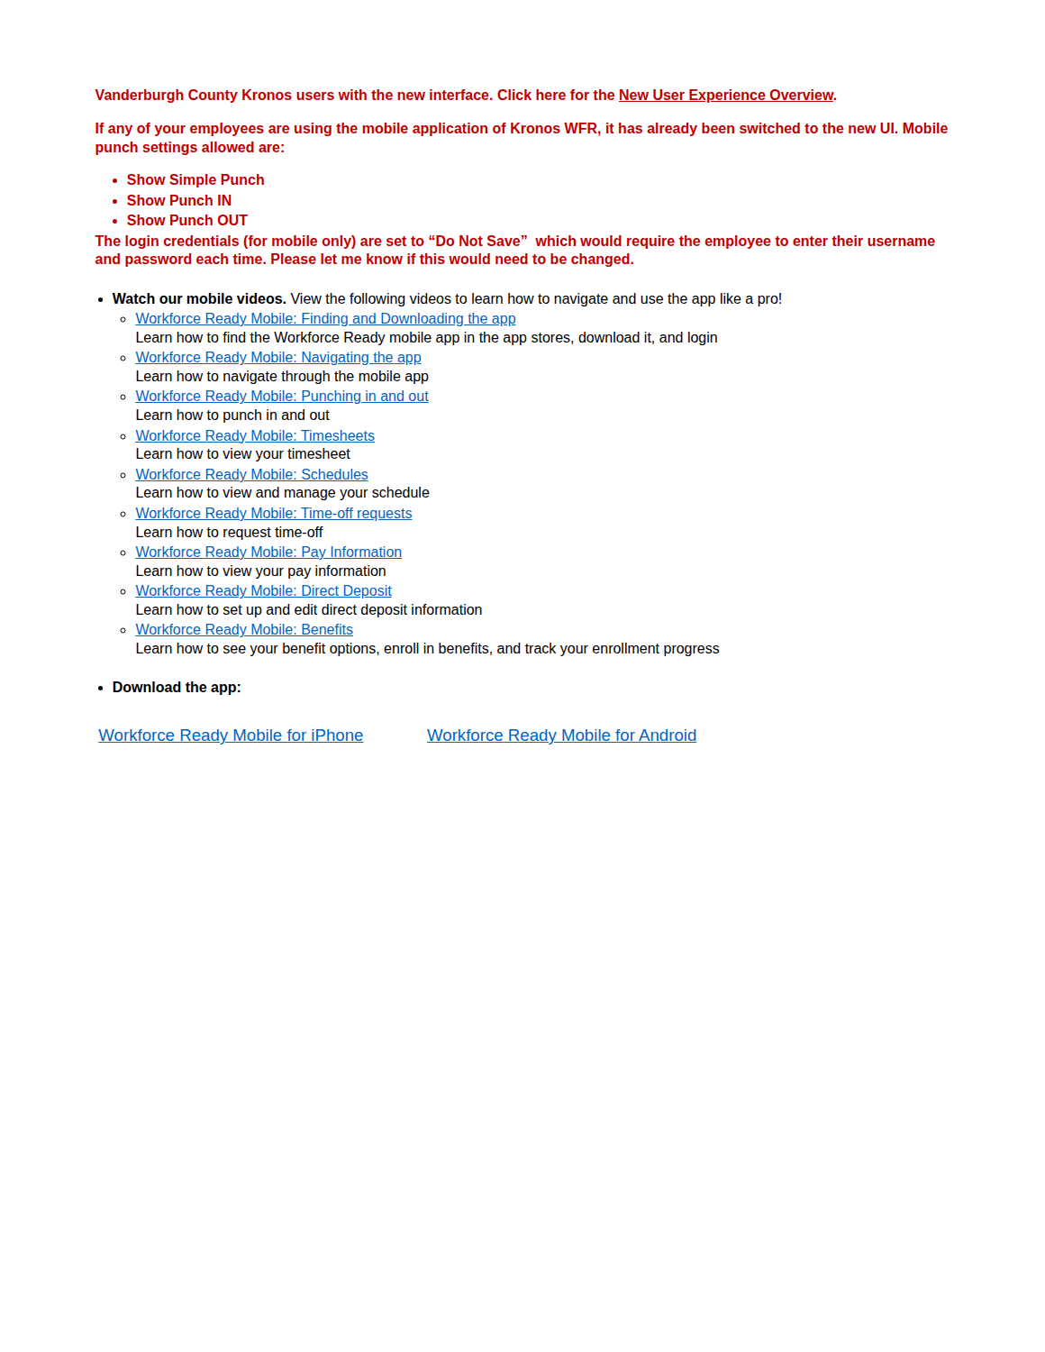Vanderburgh County Kronos users with the new interface. Click here for the New User Experience Overview.
If any of your employees are using the mobile application of Kronos WFR, it has already been switched to the new UI. Mobile punch settings allowed are:
Show Simple Punch
Show Punch IN
Show Punch OUT
The login credentials (for mobile only) are set to “Do Not Save” which would require the employee to enter their username and password each time. Please let me know if this would need to be changed.
Watch our mobile videos. View the following videos to learn how to navigate and use the app like a pro!
Workforce Ready Mobile: Finding and Downloading the app Learn how to find the Workforce Ready mobile app in the app stores, download it, and login
Workforce Ready Mobile: Navigating the app Learn how to navigate through the mobile app
Workforce Ready Mobile: Punching in and out Learn how to punch in and out
Workforce Ready Mobile: Timesheets Learn how to view your timesheet
Workforce Ready Mobile: Schedules Learn how to view and manage your schedule
Workforce Ready Mobile: Time-off requests Learn how to request time-off
Workforce Ready Mobile: Pay Information Learn how to view your pay information
Workforce Ready Mobile: Direct Deposit Learn how to set up and edit direct deposit information
Workforce Ready Mobile: Benefits Learn how to see your benefit options, enroll in benefits, and track your enrollment progress
Download the app:
Workforce Ready Mobile for iPhone Workforce Ready Mobile for Android